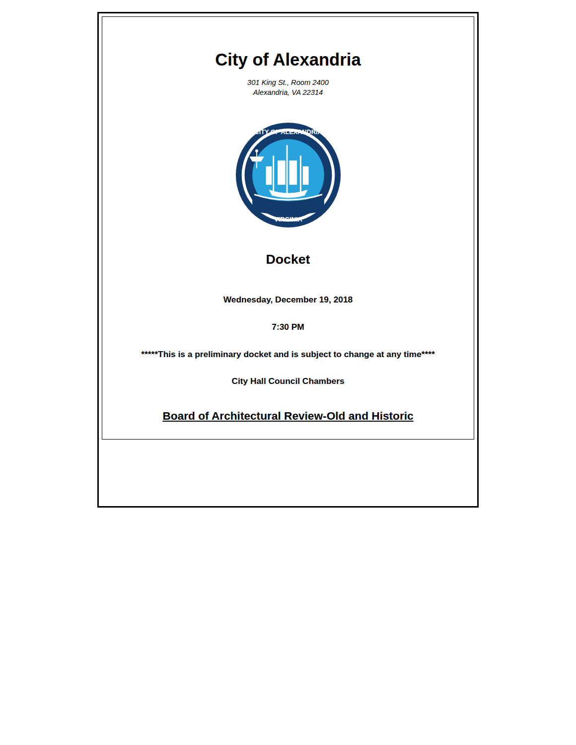City of Alexandria
301 King St., Room 2400
Alexandria, VA 22314
Docket
Wednesday, December 19, 2018
7:30 PM
*****This is a preliminary docket and is subject to change at any time****
City Hall Council Chambers
Board of Architectural Review-Old and Historic